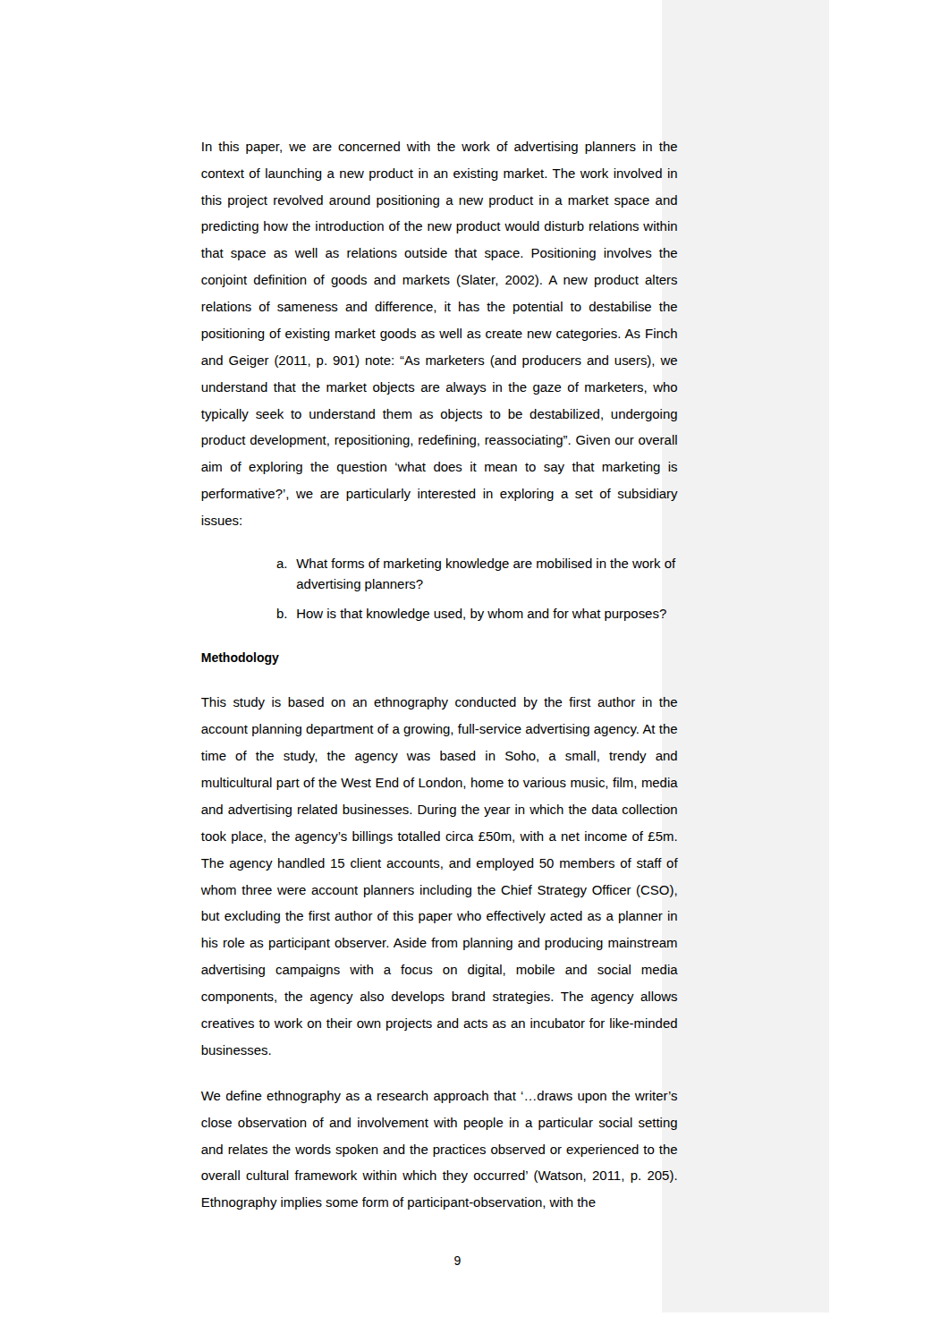In this paper, we are concerned with the work of advertising planners in the context of launching a new product in an existing market. The work involved in this project revolved around positioning a new product in a market space and predicting how the introduction of the new product would disturb relations within that space as well as relations outside that space. Positioning involves the conjoint definition of goods and markets (Slater, 2002). A new product alters relations of sameness and difference, it has the potential to destabilise the positioning of existing market goods as well as create new categories. As Finch and Geiger (2011, p. 901) note: “As marketers (and producers and users), we understand that the market objects are always in the gaze of marketers, who typically seek to understand them as objects to be destabilized, undergoing product development, repositioning, redefining, reassociating”. Given our overall aim of exploring the question ‘what does it mean to say that marketing is performative?’, we are particularly interested in exploring a set of subsidiary issues:
What forms of marketing knowledge are mobilised in the work of advertising planners?
How is that knowledge used, by whom and for what purposes?
Methodology
This study is based on an ethnography conducted by the first author in the account planning department of a growing, full-service advertising agency. At the time of the study, the agency was based in Soho, a small, trendy and multicultural part of the West End of London, home to various music, film, media and advertising related businesses. During the year in which the data collection took place, the agency’s billings totalled circa £50m, with a net income of £5m. The agency handled 15 client accounts, and employed 50 members of staff of whom three were account planners including the Chief Strategy Officer (CSO), but excluding the first author of this paper who effectively acted as a planner in his role as participant observer. Aside from planning and producing mainstream advertising campaigns with a focus on digital, mobile and social media components, the agency also develops brand strategies. The agency allows creatives to work on their own projects and acts as an incubator for like-minded businesses.
We define ethnography as a research approach that ‘…draws upon the writer’s close observation of and involvement with people in a particular social setting and relates the words spoken and the practices observed or experienced to the overall cultural framework within which they occurred’ (Watson, 2011, p. 205). Ethnography implies some form of participant-observation, with the
9